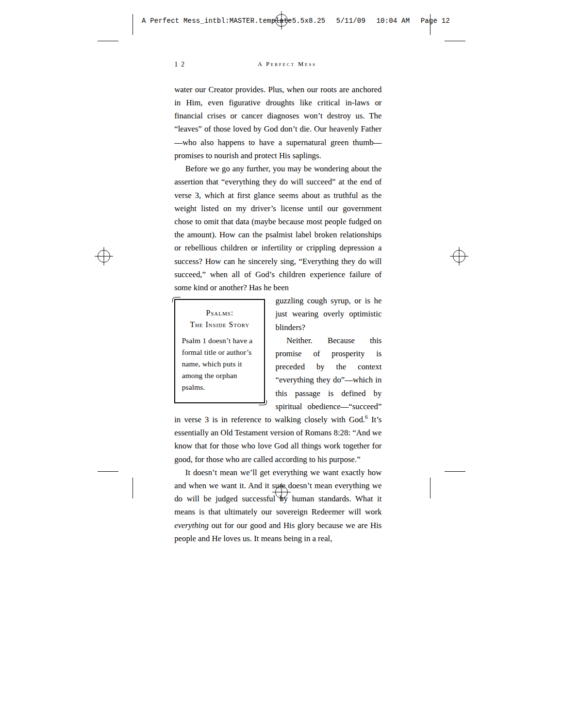A Perfect Mess_intbl:MASTER.template5.5x8.25 5/11/09 10:04 AM Page 12
1 2
A Perfect Mess
water our Creator provides. Plus, when our roots are anchored in Him, even figurative droughts like critical in-laws or financial crises or cancer diagnoses won’t destroy us. The “leaves” of those loved by God don’t die. Our heavenly Father—who also happens to have a supernatural green thumb—promises to nourish and protect His saplings.
Before we go any further, you may be wondering about the assertion that “everything they do will succeed” at the end of verse 3, which at first glance seems about as truthful as the weight listed on my driver’s license until our government chose to omit that data (maybe because most people fudged on the amount). How can the psalmist label broken relationships or rebellious children or infertility or crippling depression a success? How can he sincerely sing, “Everything they do will succeed,” when all of God’s children experience failure of some kind or another? Has he been
Psalms:
The Inside Story
Psalm 1 doesn’t have a formal title or author’s name, which puts it among the orphan psalms.
guzzling cough syrup, or is he just wearing overly optimistic blinders?
Neither. Because this promise of prosperity is preceded by the context “everything they do”—which in this passage is defined by spiritual obedience—“succeed” in verse 3 is in reference to walking closely with God.6 It’s essentially an Old Testament version of Romans 8:28: “And we know that for those who love God all things work together for good, for those who are called according to his purpose.”
It doesn’t mean we’ll get everything we want exactly how and when we want it. And it sure doesn’t mean everything we do will be judged successful by human standards. What it means is that ultimately our sovereign Redeemer will work everything out for our good and His glory because we are His people and He loves us. It means being in a real,